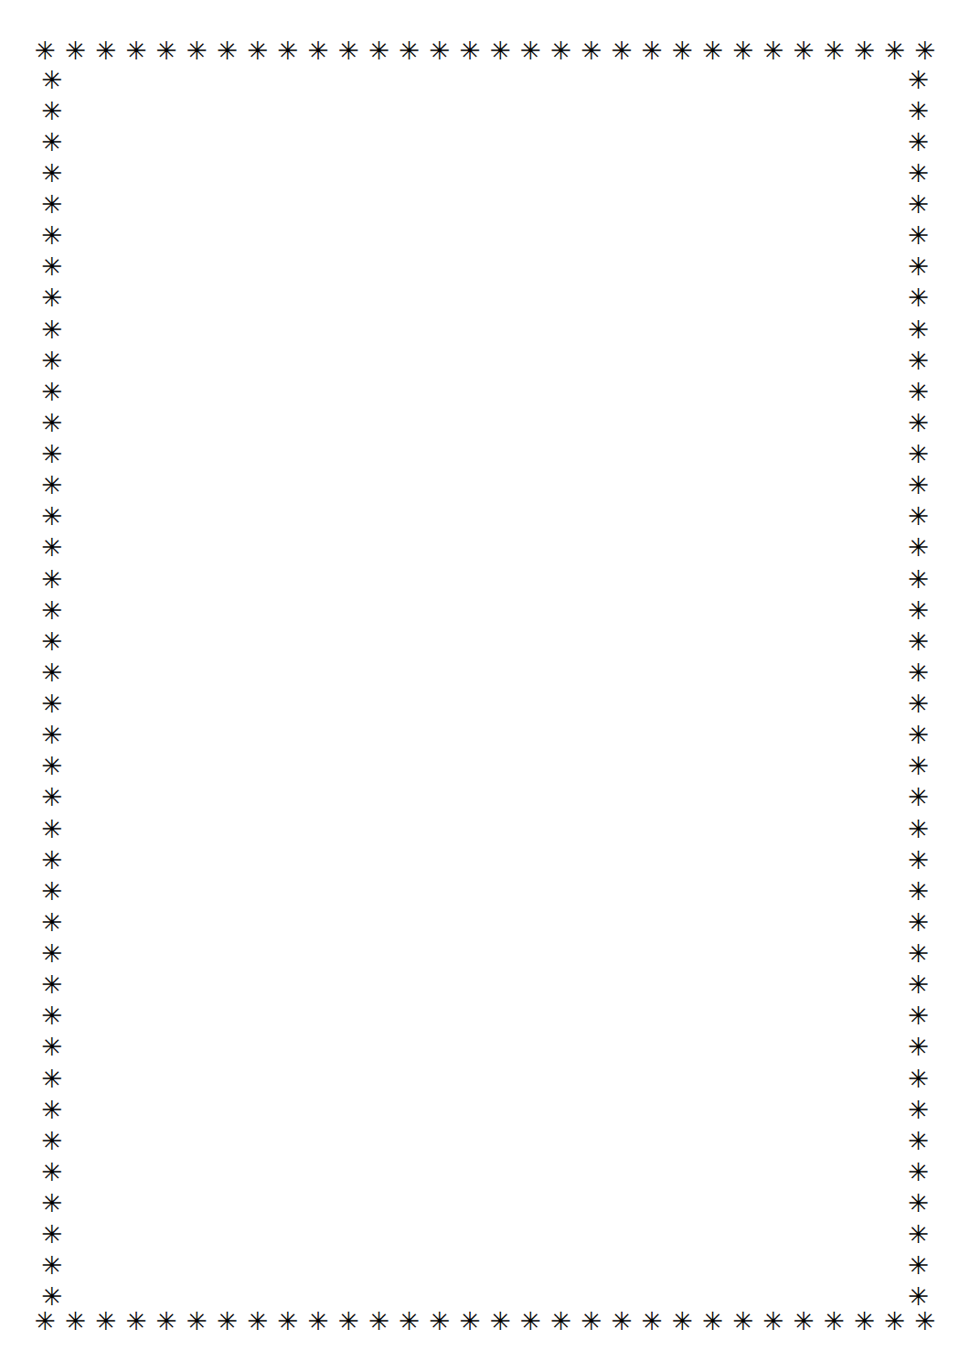✳✳✳✳✳✳✳✳✳✳✳✳✳✳✳✳✳✳✳✳✳✳✳✳✳✳✳✳✳✳
✳✳✳✳✳✳✳✳✳✳✳✳✳✳✳✳✳✳✳✳✳✳✳✳✳✳✳✳✳✳✳✳✳✳✳✳✳✳✳✳
✳✳✳✳✳✳✳✳✳✳✳✳✳✳✳✳✳✳✳✳✳✳✳✳✳✳✳✳✳✳✳✳✳✳✳✳✳✳✳✳
✳✳✳✳✳✳✳✳✳✳✳✳✳✳✳✳✳✳✳✳✳✳✳✳✳✳✳✳✳✳